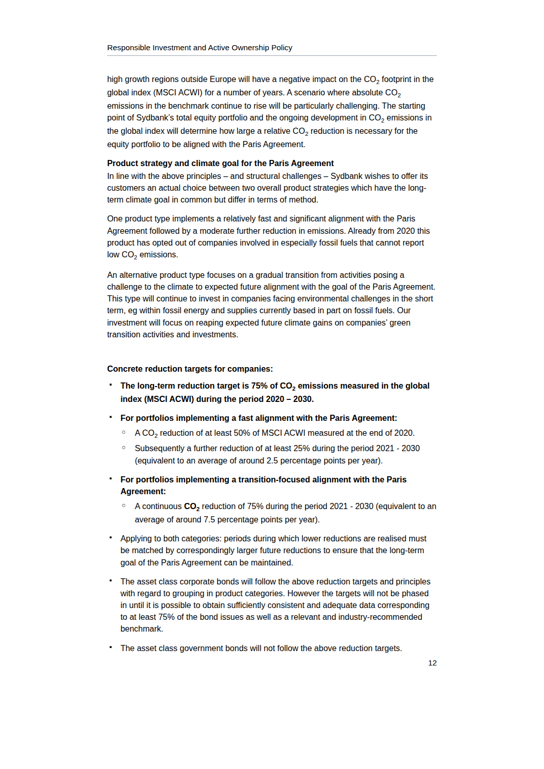Responsible Investment and Active Ownership Policy
high growth regions outside Europe will have a negative impact on the CO2 footprint in the global index (MSCI ACWI) for a number of years. A scenario where absolute CO2 emissions in the benchmark continue to rise will be particularly challenging. The starting point of Sydbank’s total equity portfolio and the ongoing development in CO2 emissions in the global index will determine how large a relative CO2 reduction is necessary for the equity portfolio to be aligned with the Paris Agreement.
Product strategy and climate goal for the Paris Agreement
In line with the above principles – and structural challenges – Sydbank wishes to offer its customers an actual choice between two overall product strategies which have the long-term climate goal in common but differ in terms of method.
One product type implements a relatively fast and significant alignment with the Paris Agreement followed by a moderate further reduction in emissions. Already from 2020 this product has opted out of companies involved in especially fossil fuels that cannot report low CO2 emissions.
An alternative product type focuses on a gradual transition from activities posing a challenge to the climate to expected future alignment with the goal of the Paris Agreement. This type will continue to invest in companies facing environmental challenges in the short term, eg within fossil energy and supplies currently based in part on fossil fuels. Our investment will focus on reaping expected future climate gains on companies’ green transition activities and investments.
Concrete reduction targets for companies:
The long-term reduction target is 75% of CO2 emissions measured in the global index (MSCI ACWI) during the period 2020 – 2030.
For portfolios implementing a fast alignment with the Paris Agreement:
A CO2 reduction of at least 50% of MSCI ACWI measured at the end of 2020.
Subsequently a further reduction of at least 25% during the period 2021 - 2030 (equivalent to an average of around 2.5 percentage points per year).
For portfolios implementing a transition-focused alignment with the Paris Agreement:
A continuous CO2 reduction of 75% during the period 2021 - 2030 (equivalent to an average of around 7.5 percentage points per year).
Applying to both categories: periods during which lower reductions are realised must be matched by correspondingly larger future reductions to ensure that the long-term goal of the Paris Agreement can be maintained.
The asset class corporate bonds will follow the above reduction targets and principles with regard to grouping in product categories. However the targets will not be phased in until it is possible to obtain sufficiently consistent and adequate data corresponding to at least 75% of the bond issues as well as a relevant and industry-recommended benchmark.
The asset class government bonds will not follow the above reduction targets.
12